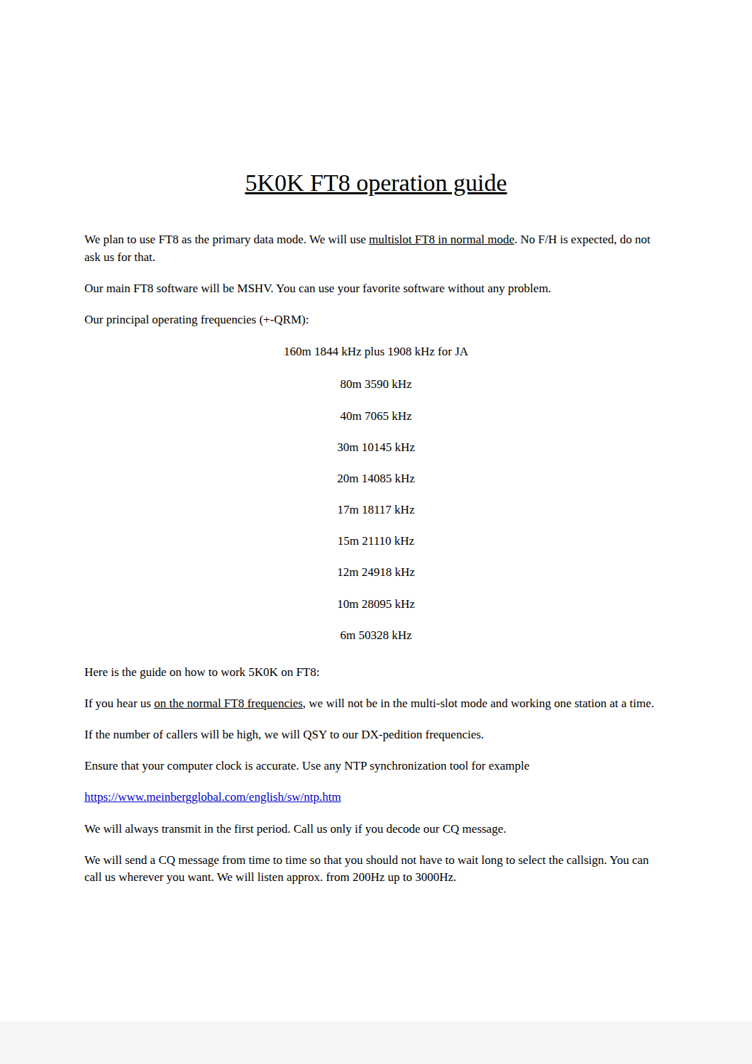5K0K FT8 operation guide
We plan to use FT8 as the primary data mode. We will use multislot FT8 in normal mode. No F/H is expected, do not ask us for that.
Our main FT8 software will be MSHV. You can use your favorite software without any problem.
Our principal operating frequencies (+-QRM):
160m 1844 kHz plus 1908 kHz for JA
80m 3590 kHz
40m 7065 kHz
30m 10145 kHz
20m 14085 kHz
17m 18117 kHz
15m 21110 kHz
12m 24918 kHz
10m 28095 kHz
6m 50328 kHz
Here is the guide on how to work 5K0K on FT8:
If you hear us on the normal FT8 frequencies, we will not be in the multi-slot mode and working one station at a time.
If the number of callers will be high, we will QSY to our DX-pedition frequencies.
Ensure that your computer clock is accurate. Use any NTP synchronization tool for example
https://www.meinbergglobal.com/english/sw/ntp.htm
We will always transmit in the first period. Call us only if you decode our CQ message.
We will send a CQ message from time to time so that you should not have to wait long to select the callsign. You can call us wherever you want. We will listen approx. from 200Hz up to 3000Hz.